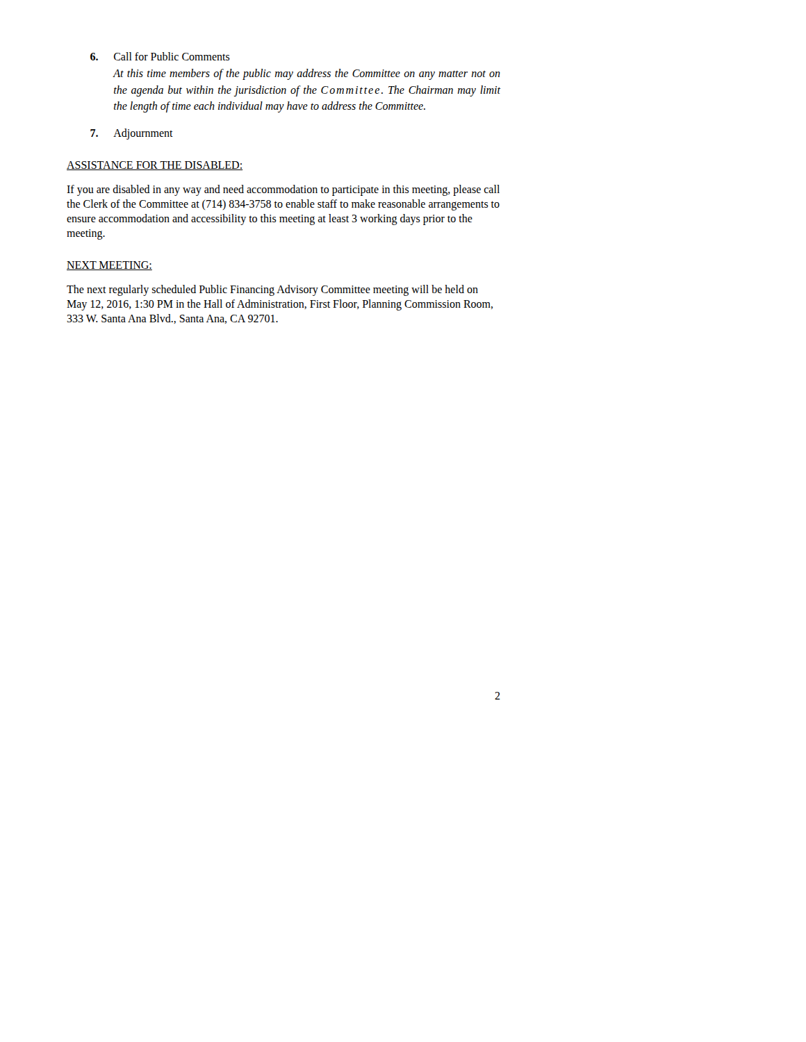6. Call for Public Comments
At this time members of the public may address the Committee on any matter not on the agenda but within the jurisdiction of the Committee. The Chairman may limit the length of time each individual may have to address the Committee.
7. Adjournment
ASSISTANCE FOR THE DISABLED:
If you are disabled in any way and need accommodation to participate in this meeting, please call the Clerk of the Committee at (714) 834-3758 to enable staff to make reasonable arrangements to ensure accommodation and accessibility to this meeting at least 3 working days prior to the meeting.
NEXT MEETING:
The next regularly scheduled Public Financing Advisory Committee meeting will be held on May 12, 2016, 1:30 PM in the Hall of Administration, First Floor, Planning Commission Room, 333 W. Santa Ana Blvd., Santa Ana, CA 92701.
2